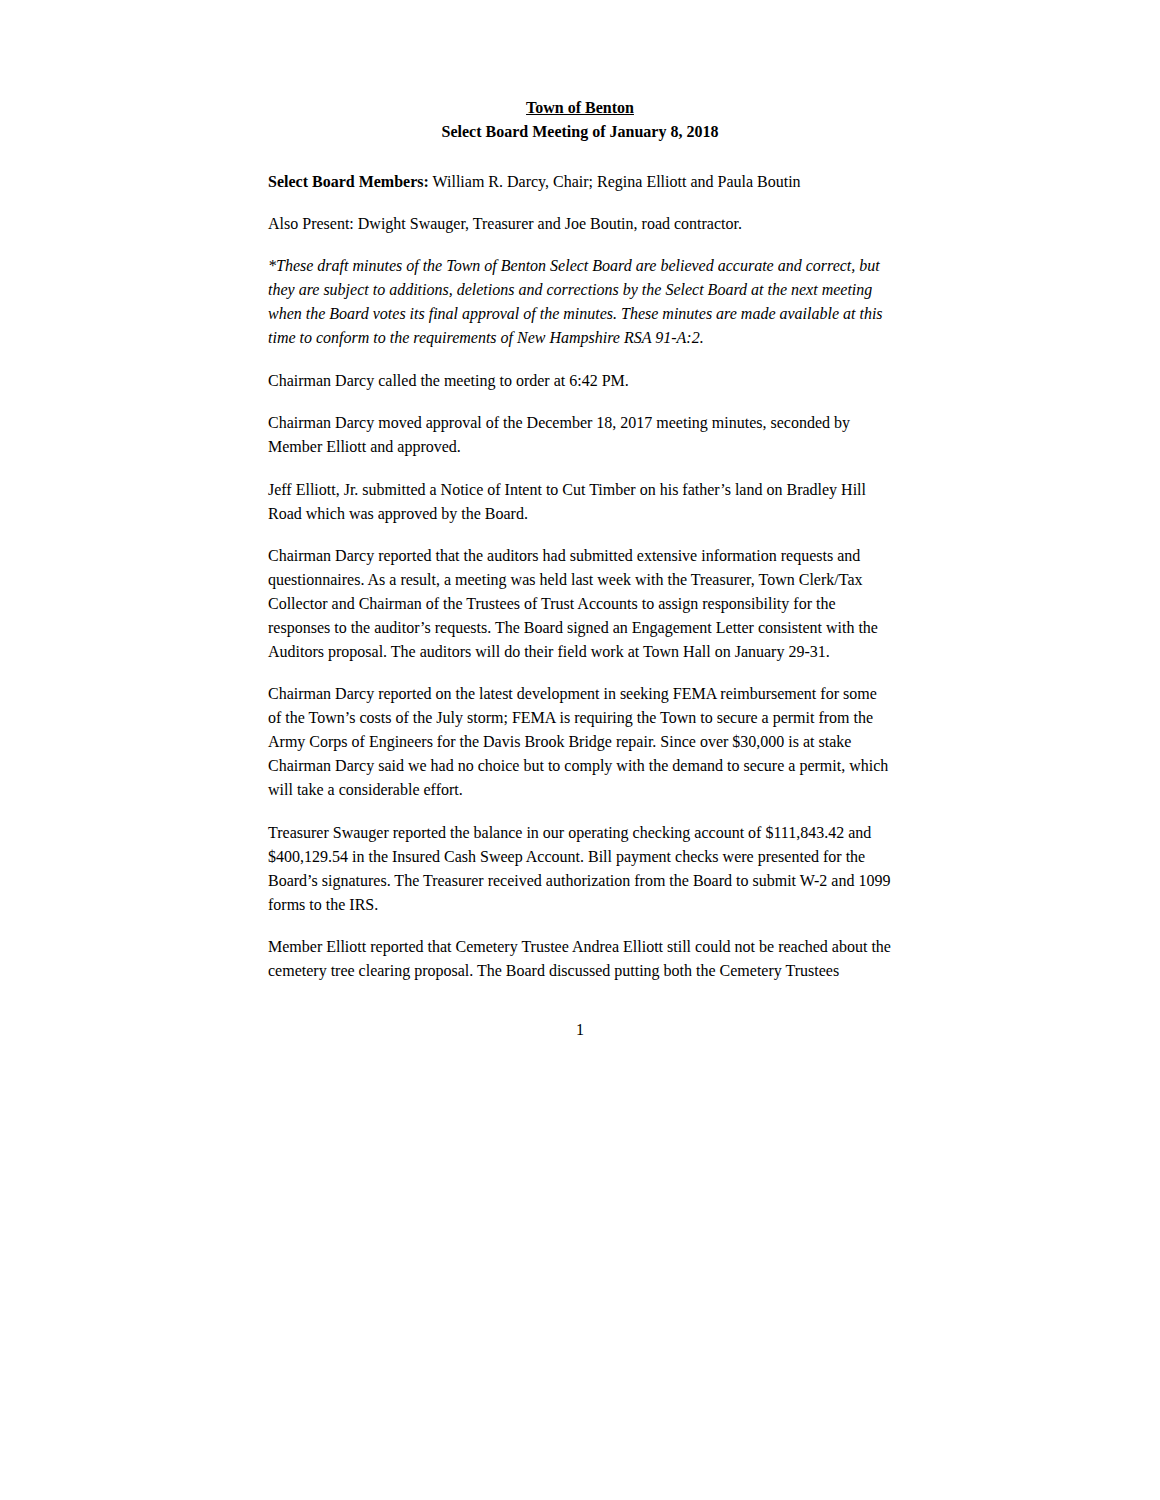Town of Benton
Select Board Meeting of January 8, 2018
Select Board Members: William R. Darcy, Chair; Regina Elliott and Paula Boutin
Also Present: Dwight Swauger, Treasurer and Joe Boutin, road contractor.
*These draft minutes of the Town of Benton Select Board are believed accurate and correct, but they are subject to additions, deletions and corrections by the Select Board at the next meeting when the Board votes its final approval of the minutes. These minutes are made available at this time to conform to the requirements of New Hampshire RSA 91-A:2.
Chairman Darcy called the meeting to order at 6:42 PM.
Chairman Darcy moved approval of the December 18, 2017 meeting minutes, seconded by Member Elliott and approved.
Jeff Elliott, Jr. submitted a Notice of Intent to Cut Timber on his father’s land on Bradley Hill Road which was approved by the Board.
Chairman Darcy reported that the auditors had submitted extensive information requests and questionnaires. As a result, a meeting was held last week with the Treasurer, Town Clerk/Tax Collector and Chairman of the Trustees of Trust Accounts to assign responsibility for the responses to the auditor’s requests. The Board signed an Engagement Letter consistent with the Auditors proposal. The auditors will do their field work at Town Hall on January 29-31.
Chairman Darcy reported on the latest development in seeking FEMA reimbursement for some of the Town’s costs of the July storm; FEMA is requiring the Town to secure a permit from the Army Corps of Engineers for the Davis Brook Bridge repair. Since over $30,000 is at stake Chairman Darcy said we had no choice but to comply with the demand to secure a permit, which will take a considerable effort.
Treasurer Swauger reported the balance in our operating checking account of $111,843.42 and $400,129.54 in the Insured Cash Sweep Account. Bill payment checks were presented for the Board’s signatures. The Treasurer received authorization from the Board to submit W-2 and 1099 forms to the IRS.
Member Elliott reported that Cemetery Trustee Andrea Elliott still could not be reached about the cemetery tree clearing proposal. The Board discussed putting both the Cemetery Trustees
1